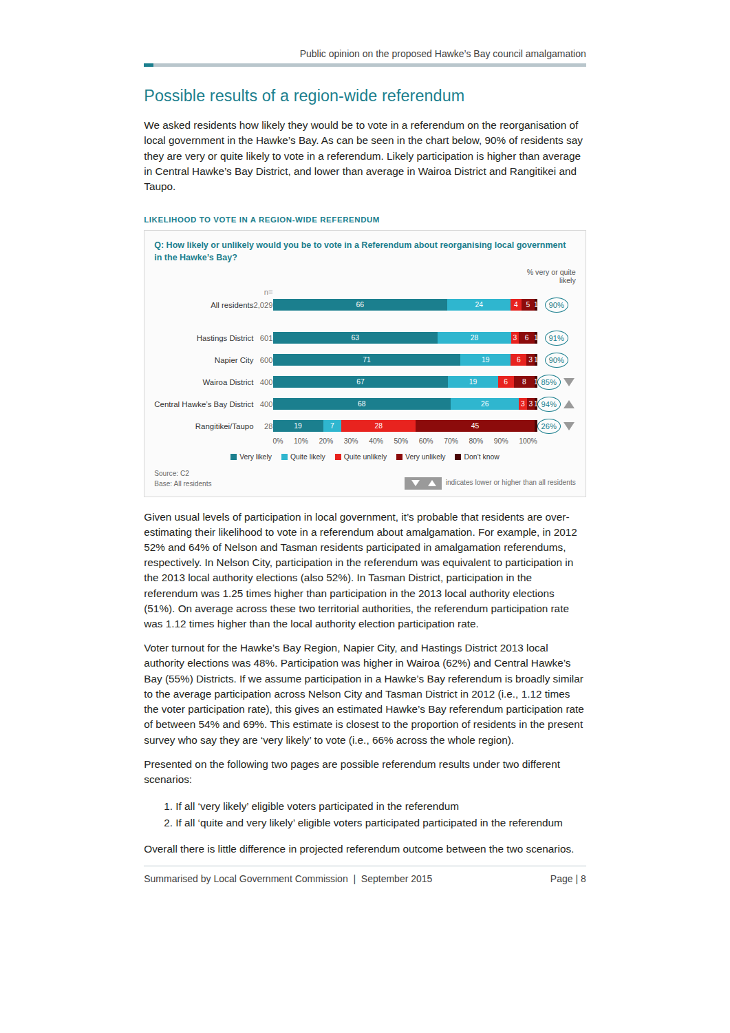Public opinion on the proposed Hawke’s Bay council amalgamation
Possible results of a region-wide referendum
We asked residents how likely they would be to vote in a referendum on the reorganisation of local government in the Hawke’s Bay. As can be seen in the chart below, 90% of residents say they are very or quite likely to vote in a referendum. Likely participation is higher than average in Central Hawke’s Bay District, and lower than average in Wairoa District and Rangitikei and Taupo.
LIKELIHOOD TO VOTE IN A REGION-WIDE REFERENDUM
Q: How likely or unlikely would you be to vote in a Referendum about reorganising local government in the Hawke’s Bay?
% very or quite
likely
| | n= | | |
| All residents | 2,029 | 66 24 4 5 1 | 90% |
| Hastings District | 601 | 63 28 3 6 1 | 91% |
| Napier City | 600 | 71 19 6 3 1 | 90% |
| Wairoa District | 400 | 67 19 6 8 1 | 85% |
| Central Hawke’s Bay District | 400 | 68 26 3 3 1 | 94% |
| Rangitikei/Taupo | 28 | 19 7 28 45 | 26% |
| | | 0% 10% 20% 30% 40% 50% 60% 70% 80% 90% 100% | |
Very likely Quite likely Quite unlikely Very unlikely Don’t know
Source: C2
Base: All residents
indicates lower or higher than all residents
Given usual levels of participation in local government, it’s probable that residents are over-estimating their likelihood to vote in a referendum about amalgamation. For example, in 2012 52% and 64% of Nelson and Tasman residents participated in amalgamation referendums, respectively. In Nelson City, participation in the referendum was equivalent to participation in the 2013 local authority elections (also 52%). In Tasman District, participation in the referendum was 1.25 times higher than participation in the 2013 local authority elections (51%). On average across these two territorial authorities, the referendum participation rate was 1.12 times higher than the local authority election participation rate.
Voter turnout for the Hawke’s Bay Region, Napier City, and Hastings District 2013 local authority elections was 48%. Participation was higher in Wairoa (62%) and Central Hawke’s Bay (55%) Districts. If we assume participation in a Hawke’s Bay referendum is broadly similar to the average participation across Nelson City and Tasman District in 2012 (i.e., 1.12 times the voter participation rate), this gives an estimated Hawke’s Bay referendum participation rate of between 54% and 69%. This estimate is closest to the proportion of residents in the present survey who say they are ‘very likely’ to vote (i.e., 66% across the whole region).
Presented on the following two pages are possible referendum results under two different scenarios:
If all ‘very likely’ eligible voters participated in the referendum
If all ‘quite and very likely’ eligible voters participated participated in the referendum
Overall there is little difference in projected referendum outcome between the two scenarios.
Summarised by Local Government Commission | September 2015
Page | 8